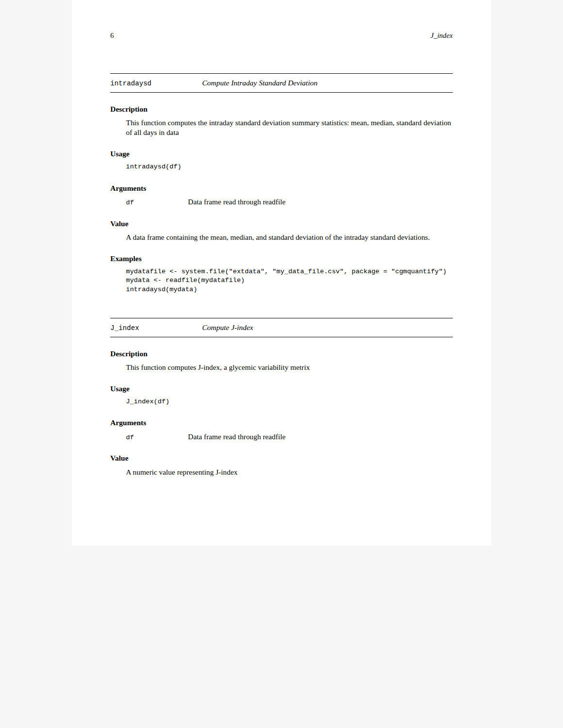6 J_index
intradaysd Compute Intraday Standard Deviation
Description
This function computes the intraday standard deviation summary statistics: mean, median, standard deviation of all days in data
Usage
intradaysd(df)
Arguments
df
Data frame read through readfile
Value
A data frame containing the mean, median, and standard deviation of the intraday standard deviations.
Examples
mydatafile <- system.file("extdata", "my_data_file.csv", package = "cgmquantify")
mydata <- readfile(mydatafile)
intradaysd(mydata)
J_index Compute J-index
Description
This function computes J-index, a glycemic variability metrix
Usage
J_index(df)
Arguments
df
Data frame read through readfile
Value
A numeric value representing J-index